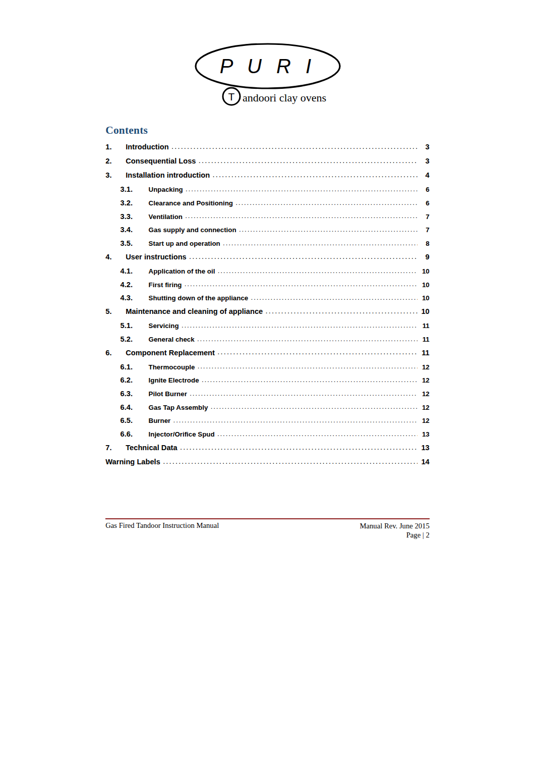P U R I T andoori clay ovens
Contents
1. Introduction .................................................................................................. 3
2. Consequential Loss ..................................................................................... 3
3. Installation introduction ........................................................................... 4
3.1. Unpacking ............................................................................................................. 6
3.2. Clearance and Positioning ................................................................................. 6
3.3. Ventilation ............................................................................................................. 7
3.4. Gas supply and connection ................................................................................ 7
3.5. Start up and operation ..................................................................................... 8
4. User instructions ......................................................................................... 9
4.1. Application of the oil ....................................................................................... 10
4.2. First firing ............................................................................................................. 10
4.3. Shutting down of the appliance ......................................................................... 10
5. Maintenance and cleaning of appliance ..................................................... 10
5.1. Servicing ............................................................................................................... 11
5.2. General check ..................................................................................................... 11
6. Component Replacement ......................................................................... 11
6.1. Thermocouple ..................................................................................................... 12
6.2. Ignite Electrode ................................................................................................. 12
6.3. Pilot Burner .......................................................................................................... 12
6.4. Gas Tap Assembly ............................................................................................. 12
6.5. Burner ................................................................................................................... 12
6.6. Injector/Orifice Spud ....................................................................................... 13
7. Technical Data ............................................................................................. 13
Warning Labels ................................................................................................. 14
Gas Fired Tandoor Instruction Manual
Manual Rev. June 2015
Page | 2